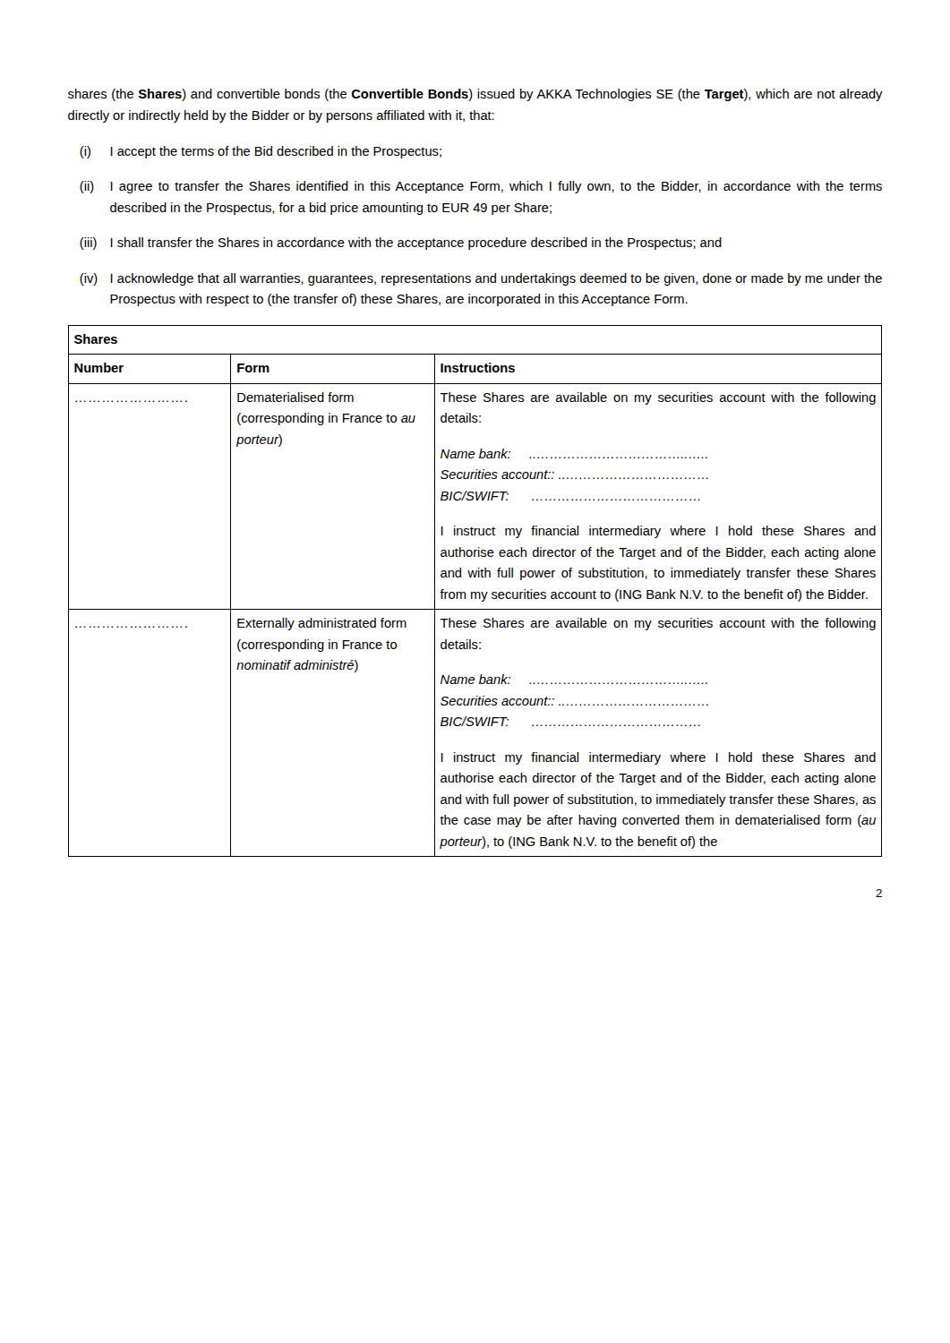shares (the Shares) and convertible bonds (the Convertible Bonds) issued by AKKA Technologies SE (the Target), which are not already directly or indirectly held by the Bidder or by persons affiliated with it, that:
(i) I accept the terms of the Bid described in the Prospectus;
(ii) I agree to transfer the Shares identified in this Acceptance Form, which I fully own, to the Bidder, in accordance with the terms described in the Prospectus, for a bid price amounting to EUR 49 per Share;
(iii) I shall transfer the Shares in accordance with the acceptance procedure described in the Prospectus; and
(iv) I acknowledge that all warranties, guarantees, representations and undertakings deemed to be given, done or made by me under the Prospectus with respect to (the transfer of) these Shares, are incorporated in this Acceptance Form.
| Shares |
| --- |
| Number | Form | Instructions |
| ……………………. | Dematerialised form (corresponding in France to au porteur ) | These Shares are available on my securities account with the following details: Name bank: ..……………………………..….. Securities account:: ..…………………………… BIC/SWIFT: ………………………………… I instruct my financial intermediary where I hold these Shares and authorise each director of the Target and of the Bidder, each acting alone and with full power of substitution, to immediately transfer these Shares from my securities account to (ING Bank N.V. to the benefit of) the Bidder. |
| ……………………. | Externally administrated form (corresponding in France to nominatif administré ) | These Shares are available on my securities account with the following details: Name bank: ..……………………………..….. Securities account:: ..…………………………… BIC/SWIFT: ………………………………… I instruct my financial intermediary where I hold these Shares and authorise each director of the Target and of the Bidder, each acting alone and with full power of substitution, to immediately transfer these Shares, as the case may be after having converted them in dematerialised form ( au porteur ), to (ING Bank N.V. to the benefit of) the |
2